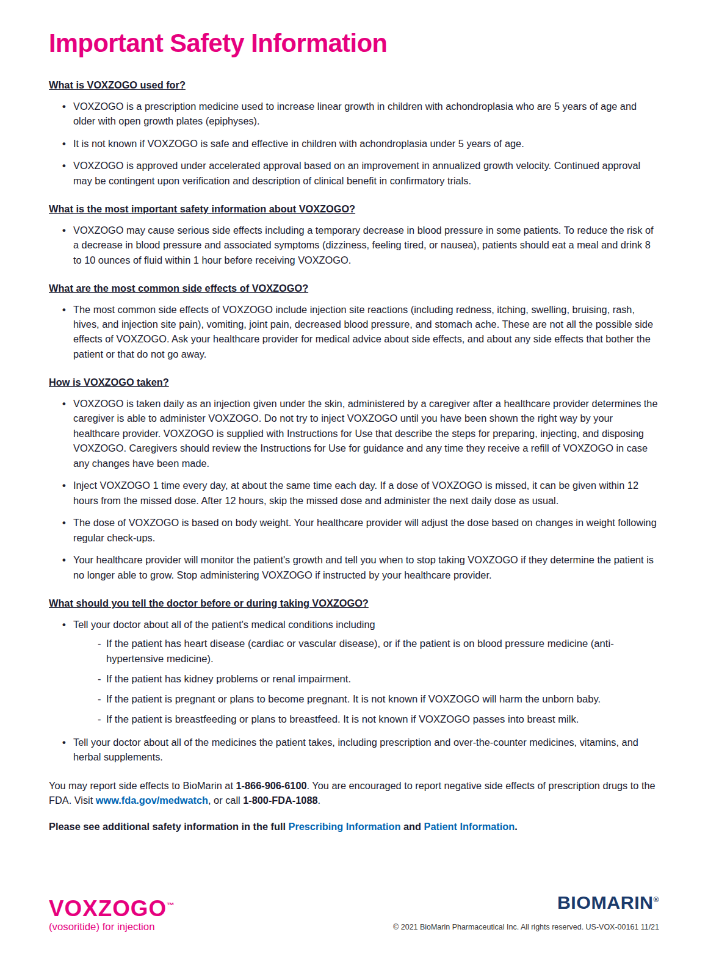Important Safety Information
What is VOXZOGO used for?
VOXZOGO is a prescription medicine used to increase linear growth in children with achondroplasia who are 5 years of age and older with open growth plates (epiphyses).
It is not known if VOXZOGO is safe and effective in children with achondroplasia under 5 years of age.
VOXZOGO is approved under accelerated approval based on an improvement in annualized growth velocity. Continued approval may be contingent upon verification and description of clinical benefit in confirmatory trials.
What is the most important safety information about VOXZOGO?
VOXZOGO may cause serious side effects including a temporary decrease in blood pressure in some patients. To reduce the risk of a decrease in blood pressure and associated symptoms (dizziness, feeling tired, or nausea), patients should eat a meal and drink 8 to 10 ounces of fluid within 1 hour before receiving VOXZOGO.
What are the most common side effects of VOXZOGO?
The most common side effects of VOXZOGO include injection site reactions (including redness, itching, swelling, bruising, rash, hives, and injection site pain), vomiting, joint pain, decreased blood pressure, and stomach ache. These are not all the possible side effects of VOXZOGO. Ask your healthcare provider for medical advice about side effects, and about any side effects that bother the patient or that do not go away.
How is VOXZOGO taken?
VOXZOGO is taken daily as an injection given under the skin, administered by a caregiver after a healthcare provider determines the caregiver is able to administer VOXZOGO. Do not try to inject VOXZOGO until you have been shown the right way by your healthcare provider. VOXZOGO is supplied with Instructions for Use that describe the steps for preparing, injecting, and disposing VOXZOGO. Caregivers should review the Instructions for Use for guidance and any time they receive a refill of VOXZOGO in case any changes have been made.
Inject VOXZOGO 1 time every day, at about the same time each day. If a dose of VOXZOGO is missed, it can be given within 12 hours from the missed dose. After 12 hours, skip the missed dose and administer the next daily dose as usual.
The dose of VOXZOGO is based on body weight. Your healthcare provider will adjust the dose based on changes in weight following regular check-ups.
Your healthcare provider will monitor the patient's growth and tell you when to stop taking VOXZOGO if they determine the patient is no longer able to grow. Stop administering VOXZOGO if instructed by your healthcare provider.
What should you tell the doctor before or during taking VOXZOGO?
Tell your doctor about all of the patient's medical conditions including
If the patient has heart disease (cardiac or vascular disease), or if the patient is on blood pressure medicine (anti-hypertensive medicine).
If the patient has kidney problems or renal impairment.
If the patient is pregnant or plans to become pregnant. It is not known if VOXZOGO will harm the unborn baby.
If the patient is breastfeeding or plans to breastfeed. It is not known if VOXZOGO passes into breast milk.
Tell your doctor about all of the medicines the patient takes, including prescription and over-the-counter medicines, vitamins, and herbal supplements.
You may report side effects to BioMarin at 1-866-906-6100. You are encouraged to report negative side effects of prescription drugs to the FDA. Visit www.fda.gov/medwatch, or call 1-800-FDA-1088.
Please see additional safety information in the full Prescribing Information and Patient Information.
VOXZOGO™
(vosoritide) for injection
BIOMARIN®
© 2021 BioMarin Pharmaceutical Inc. All rights reserved. US-VOX-00161 11/21